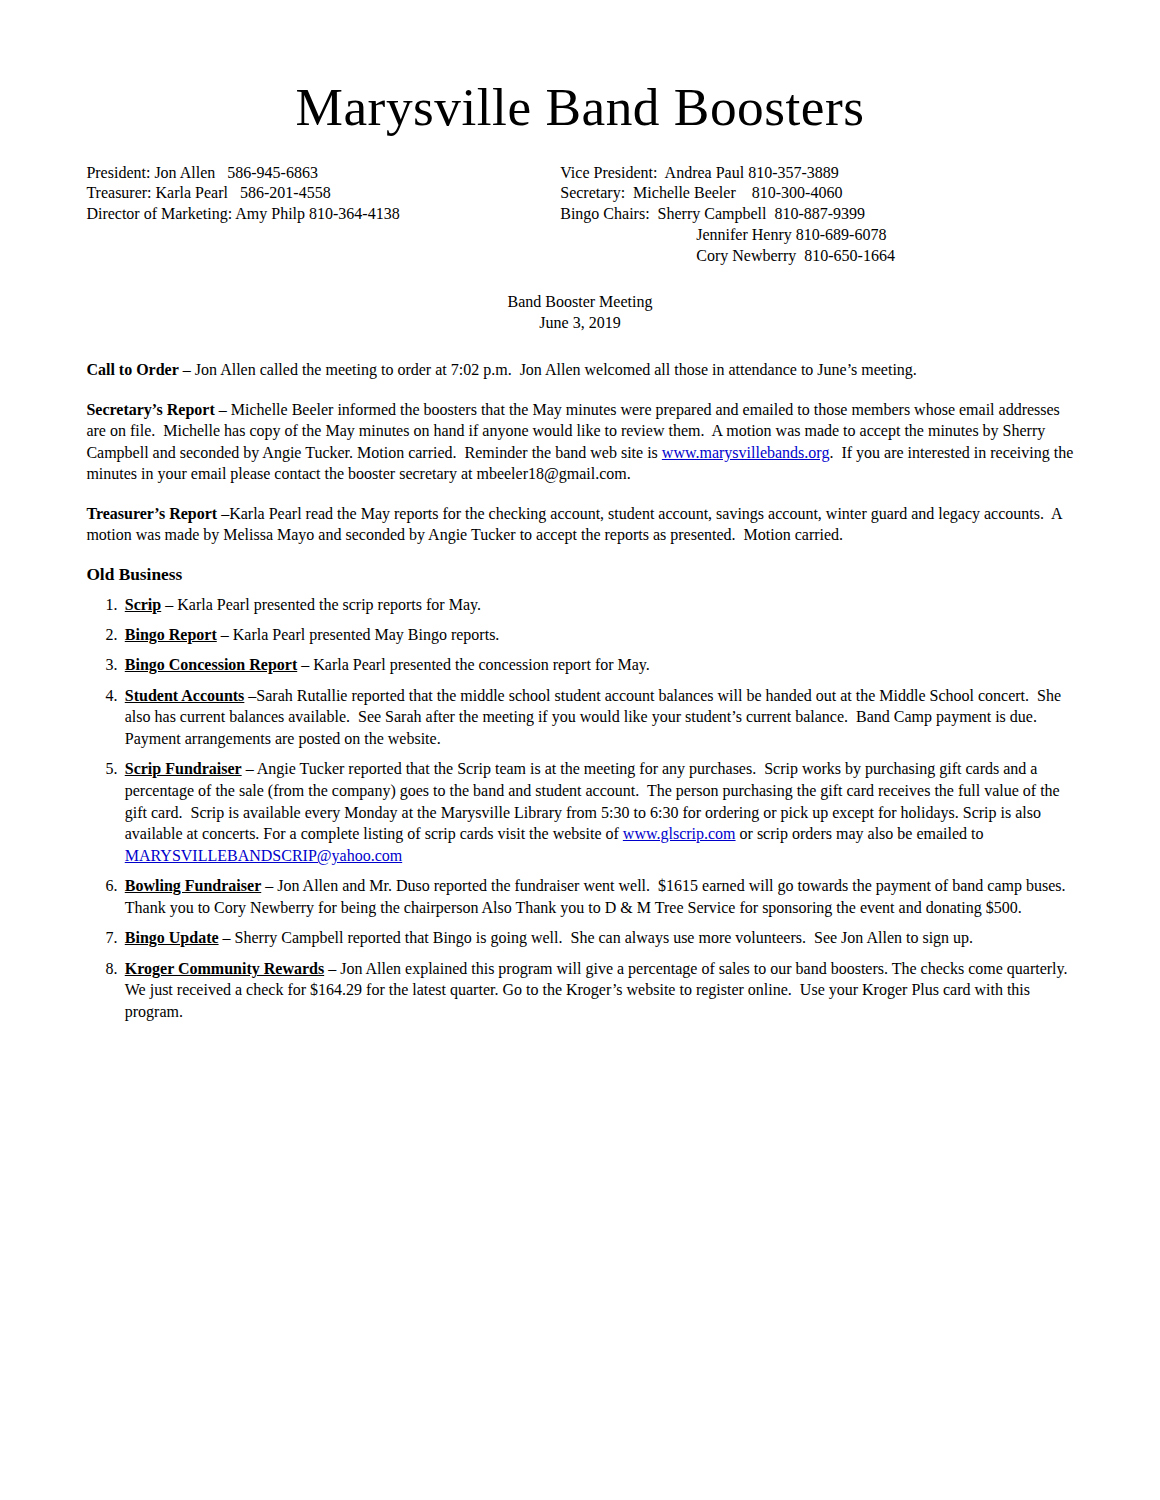Marysville Band Boosters
| President: Jon Allen 586-945-6863 Treasurer: Karla Pearl 586-201-4558 Director of Marketing: Amy Philp 810-364-4138 | Vice President: Andrea Paul 810-357-3889 Secretary: Michelle Beeler 810-300-4060 Bingo Chairs: Sherry Campbell 810-887-9399 Jennifer Henry 810-689-6078 Cory Newberry 810-650-1664 |
Band Booster Meeting
June 3, 2019
Call to Order – Jon Allen called the meeting to order at 7:02 p.m. Jon Allen welcomed all those in attendance to June’s meeting.
Secretary’s Report – Michelle Beeler informed the boosters that the May minutes were prepared and emailed to those members whose email addresses are on file. Michelle has copy of the May minutes on hand if anyone would like to review them. A motion was made to accept the minutes by Sherry Campbell and seconded by Angie Tucker. Motion carried. Reminder the band web site is www.marysvillebands.org. If you are interested in receiving the minutes in your email please contact the booster secretary at mbeeler18@gmail.com.
Treasurer’s Report –Karla Pearl read the May reports for the checking account, student account, savings account, winter guard and legacy accounts. A motion was made by Melissa Mayo and seconded by Angie Tucker to accept the reports as presented. Motion carried.
Old Business
Scrip – Karla Pearl presented the scrip reports for May.
Bingo Report – Karla Pearl presented May Bingo reports.
Bingo Concession Report – Karla Pearl presented the concession report for May.
Student Accounts –Sarah Rutallie reported that the middle school student account balances will be handed out at the Middle School concert. She also has current balances available. See Sarah after the meeting if you would like your student’s current balance. Band Camp payment is due. Payment arrangements are posted on the website.
Scrip Fundraiser – Angie Tucker reported that the Scrip team is at the meeting for any purchases. Scrip works by purchasing gift cards and a percentage of the sale (from the company) goes to the band and student account. The person purchasing the gift card receives the full value of the gift card. Scrip is available every Monday at the Marysville Library from 5:30 to 6:30 for ordering or pick up except for holidays. Scrip is also available at concerts. For a complete listing of scrip cards visit the website of www.glscrip.com or scrip orders may also be emailed to MARYSVILLEBANDSCRIP@yahoo.com
Bowling Fundraiser – Jon Allen and Mr. Duso reported the fundraiser went well. $1615 earned will go towards the payment of band camp buses. Thank you to Cory Newberry for being the chairperson Also Thank you to D & M Tree Service for sponsoring the event and donating $500.
Bingo Update – Sherry Campbell reported that Bingo is going well. She can always use more volunteers. See Jon Allen to sign up.
Kroger Community Rewards – Jon Allen explained this program will give a percentage of sales to our band boosters. The checks come quarterly. We just received a check for $164.29 for the latest quarter. Go to the Kroger’s website to register online. Use your Kroger Plus card with this program.